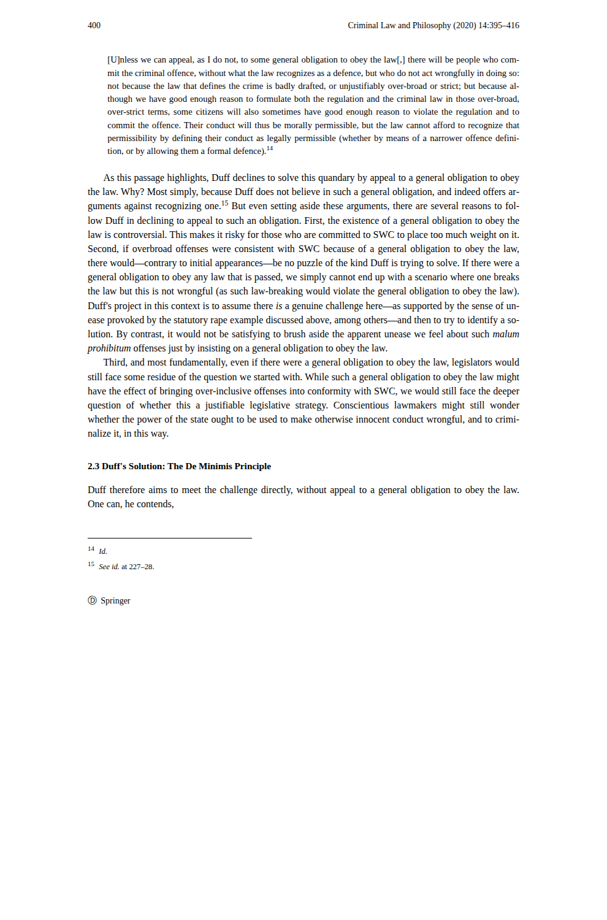400 Criminal Law and Philosophy (2020) 14:395–416
[U]nless we can appeal, as I do not, to some general obligation to obey the law[,] there will be people who commit the criminal offence, without what the law recognizes as a defence, but who do not act wrongfully in doing so: not because the law that defines the crime is badly drafted, or unjustifiably over-broad or strict; but because although we have good enough reason to formulate both the regulation and the criminal law in those over-broad, over-strict terms, some citizens will also sometimes have good enough reason to violate the regulation and to commit the offence. Their conduct will thus be morally permissible, but the law cannot afford to recognize that permissibility by defining their conduct as legally permissible (whether by means of a narrower offence definition, or by allowing them a formal defence).14
As this passage highlights, Duff declines to solve this quandary by appeal to a general obligation to obey the law. Why? Most simply, because Duff does not believe in such a general obligation, and indeed offers arguments against recognizing one.15 But even setting aside these arguments, there are several reasons to follow Duff in declining to appeal to such an obligation. First, the existence of a general obligation to obey the law is controversial. This makes it risky for those who are committed to SWC to place too much weight on it. Second, if overbroad offenses were consistent with SWC because of a general obligation to obey the law, there would—contrary to initial appearances—be no puzzle of the kind Duff is trying to solve. If there were a general obligation to obey any law that is passed, we simply cannot end up with a scenario where one breaks the law but this is not wrongful (as such law-breaking would violate the general obligation to obey the law). Duff's project in this context is to assume there is a genuine challenge here—as supported by the sense of unease provoked by the statutory rape example discussed above, among others—and then to try to identify a solution. By contrast, it would not be satisfying to brush aside the apparent unease we feel about such malum prohibitum offenses just by insisting on a general obligation to obey the law.
Third, and most fundamentally, even if there were a general obligation to obey the law, legislators would still face some residue of the question we started with. While such a general obligation to obey the law might have the effect of bringing over-inclusive offenses into conformity with SWC, we would still face the deeper question of whether this a justifiable legislative strategy. Conscientious lawmakers might still wonder whether the power of the state ought to be used to make otherwise innocent conduct wrongful, and to criminalize it, in this way.
2.3 Duff's Solution: The De Minimis Principle
Duff therefore aims to meet the challenge directly, without appeal to a general obligation to obey the law. One can, he contends,
14 Id.
15 See id. at 227–28.
Ⓓ Springer